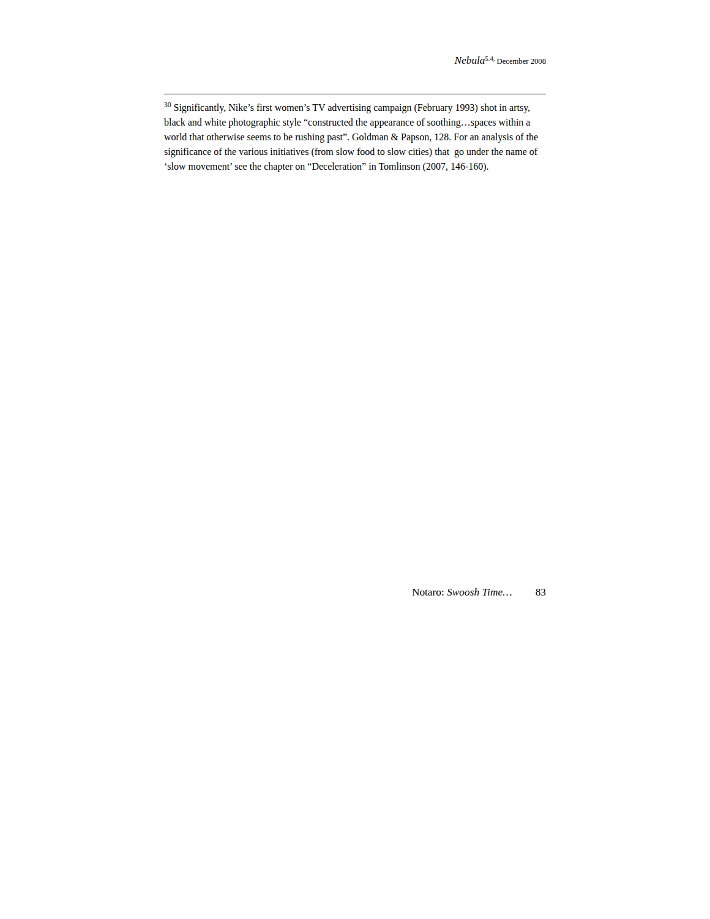Nebula 5.4, December 2008
30 Significantly, Nike’s first women’s TV advertising campaign (February 1993) shot in artsy, black and white photographic style “constructed the appearance of soothing…spaces within a world that otherwise seems to be rushing past”. Goldman & Papson, 128. For an analysis of the significance of the various initiatives (from slow food to slow cities) that go under the name of ‘slow movement’ see the chapter on “Deceleration” in Tomlinson (2007, 146-160).
Notaro: Swoosh Time…83